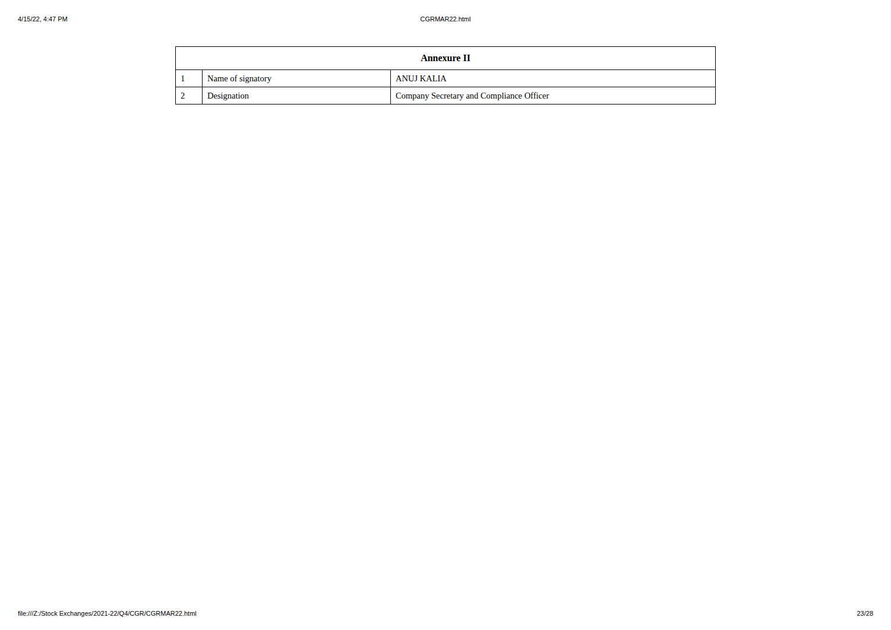4/15/22, 4:47 PM
CGRMAR22.html
| Annexure II |
| --- |
| 1 | Name of signatory | ANUJ KALIA |
| 2 | Designation | Company Secretary and Compliance Officer |
file:///Z:/Stock Exchanges/2021-22/Q4/CGR/CGRMAR22.html
23/28